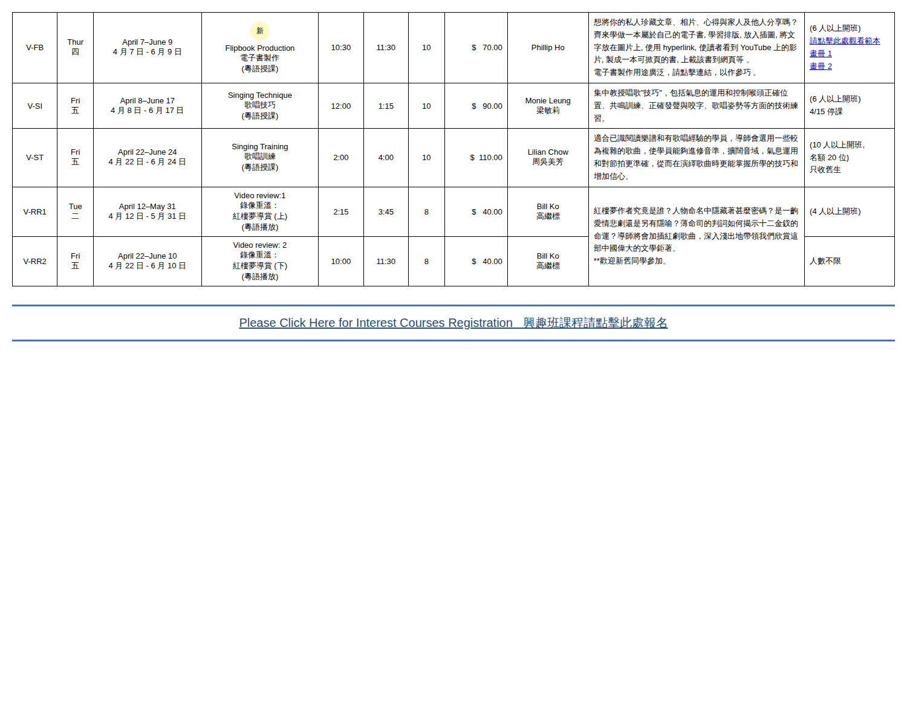| V-FB | Thur 四 | April 7–June 9 4 月 7 日 - 6 月 9 日 | 新 Flipbook Production 電子書製作 (粵語授課) | 10:30 | 11:30 | 10 | $ 70.00 | Phillip Ho | 想將你的私人珍藏文章、相片、心得與家人及他人分享嗎？齊來學做一本屬於自己的電子書, 學習排版, 放入插圖, 將文字放在圖片上, 使用 hyperlink, 使讀者看到 YouTube 上的影片, 製成一本可掀頁的書, 上載該書到網頁等 。 電子書製作用途廣泛，請點擊連結，以作參巧 。 | (6 人以上開班) 請點擊此處觀看範本 畫冊 1 畫冊 2 |
| V-SI | Fri 五 | April 8–June 17 4 月 8 日 - 6 月 17 日 | Singing Technique 歌唱技巧 (粵語授課) | 12:00 | 1:15 | 10 | $ 90.00 | Monie Leung 梁敏莉 | 集中教授唱歌"技巧"，包括氣息的運用和控制喉頭正確位置、共鳴訓練、正確發聲與咬字、歌唱姿勢等方面的技術練習。 | (6 人以上開班) 4/15 停課 |
| V-ST | Fri 五 | April 22–June 24 4 月 22 日 - 6 月 24 日 | Singing Training 歌唱訓練 (粵語授課) | 2:00 | 4:00 | 10 | $ 110.00 | Lilian Chow 周吳美芳 | 適合已識閱讀樂譜和有歌唱經驗的學員，導師會選用一些較為複雜的歌曲，使學員能夠進修音準，擴闊音域，氣息運用和對節拍更準確，從而在演繹歌曲時更能掌握所學的技巧和增加信心。 | (10 人以上開班, 名額 20 位) 只收舊生 |
| V-RR1 | Tue 二 | April 12–May 31 4 月 12 日 - 5 月 31 日 | Video review:1 錄像重溫： 紅樓夢導賞 (上) (粵語播放) | 2:15 | 3:45 | 8 | $ 40.00 | Bill Ko 高繼標 | 紅樓夢作者究竟是誰？人物命名中隱藏著甚麼密碼？是一齣愛情悲劇還是另有隱喻？薄命司的判詞如何揭示十二金釵的命運？導師將會加插紅劇歌曲，深入淺出地帶領我們欣賞這部中國偉大的文學鉅著。 **歡迎新舊同學參加。 | (4 人以上開班) |
| V-RR2 | Fri 五 | April 22–June 10 4 月 22 日 - 6 月 10 日 | Video review: 2 錄像重溫： 紅樓夢導賞 (下) (粵語播放) | 10:00 | 11:30 | 8 | $ 40.00 | Bill Ko 高繼標 | 人數不限 |
Please Click Here for Interest Courses Registration 興趣班課程請點擊此處報名